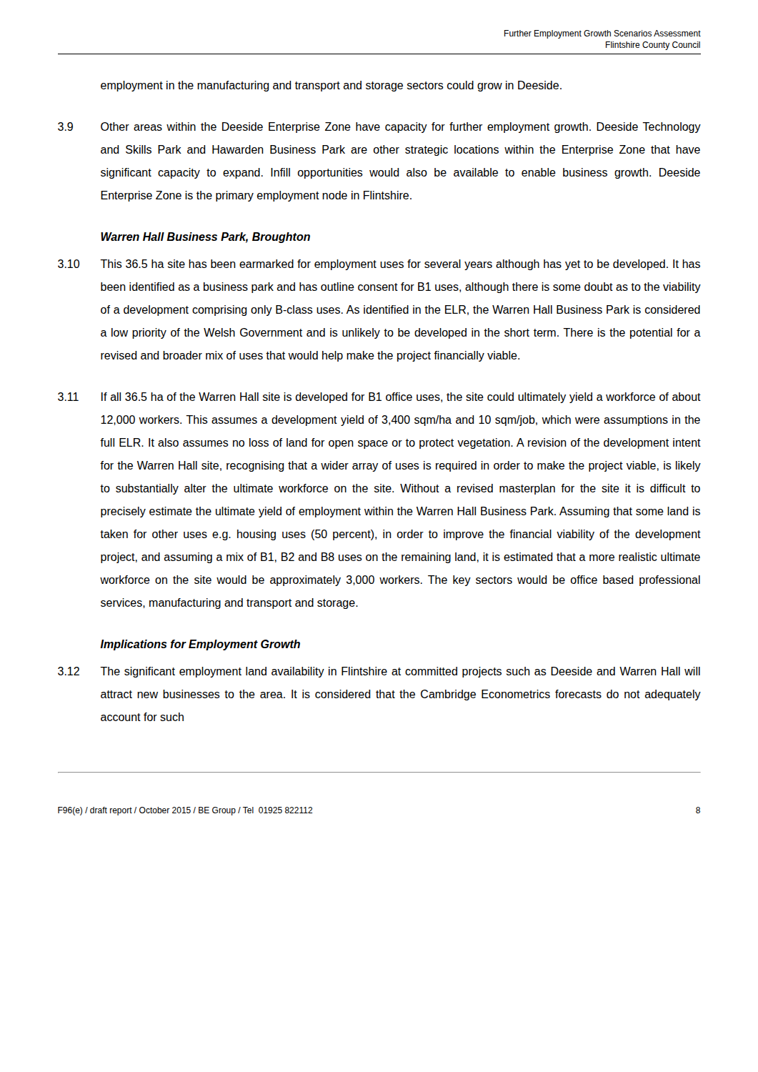Further Employment Growth Scenarios Assessment
Flintshire County Council
employment in the manufacturing and transport and storage sectors could grow in Deeside.
3.9
Other areas within the Deeside Enterprise Zone have capacity for further employment growth. Deeside Technology and Skills Park and Hawarden Business Park are other strategic locations within the Enterprise Zone that have significant capacity to expand. Infill opportunities would also be available to enable business growth. Deeside Enterprise Zone is the primary employment node in Flintshire.
Warren Hall Business Park, Broughton
3.10
This 36.5 ha site has been earmarked for employment uses for several years although has yet to be developed. It has been identified as a business park and has outline consent for B1 uses, although there is some doubt as to the viability of a development comprising only B-class uses. As identified in the ELR, the Warren Hall Business Park is considered a low priority of the Welsh Government and is unlikely to be developed in the short term. There is the potential for a revised and broader mix of uses that would help make the project financially viable.
3.11
If all 36.5 ha of the Warren Hall site is developed for B1 office uses, the site could ultimately yield a workforce of about 12,000 workers. This assumes a development yield of 3,400 sqm/ha and 10 sqm/job, which were assumptions in the full ELR. It also assumes no loss of land for open space or to protect vegetation. A revision of the development intent for the Warren Hall site, recognising that a wider array of uses is required in order to make the project viable, is likely to substantially alter the ultimate workforce on the site. Without a revised masterplan for the site it is difficult to precisely estimate the ultimate yield of employment within the Warren Hall Business Park. Assuming that some land is taken for other uses e.g. housing uses (50 percent), in order to improve the financial viability of the development project, and assuming a mix of B1, B2 and B8 uses on the remaining land, it is estimated that a more realistic ultimate workforce on the site would be approximately 3,000 workers. The key sectors would be office based professional services, manufacturing and transport and storage.
Implications for Employment Growth
3.12
The significant employment land availability in Flintshire at committed projects such as Deeside and Warren Hall will attract new businesses to the area. It is considered that the Cambridge Econometrics forecasts do not adequately account for such
F96(e) / draft report / October 2015 / BE Group / Tel 01925 822112 8